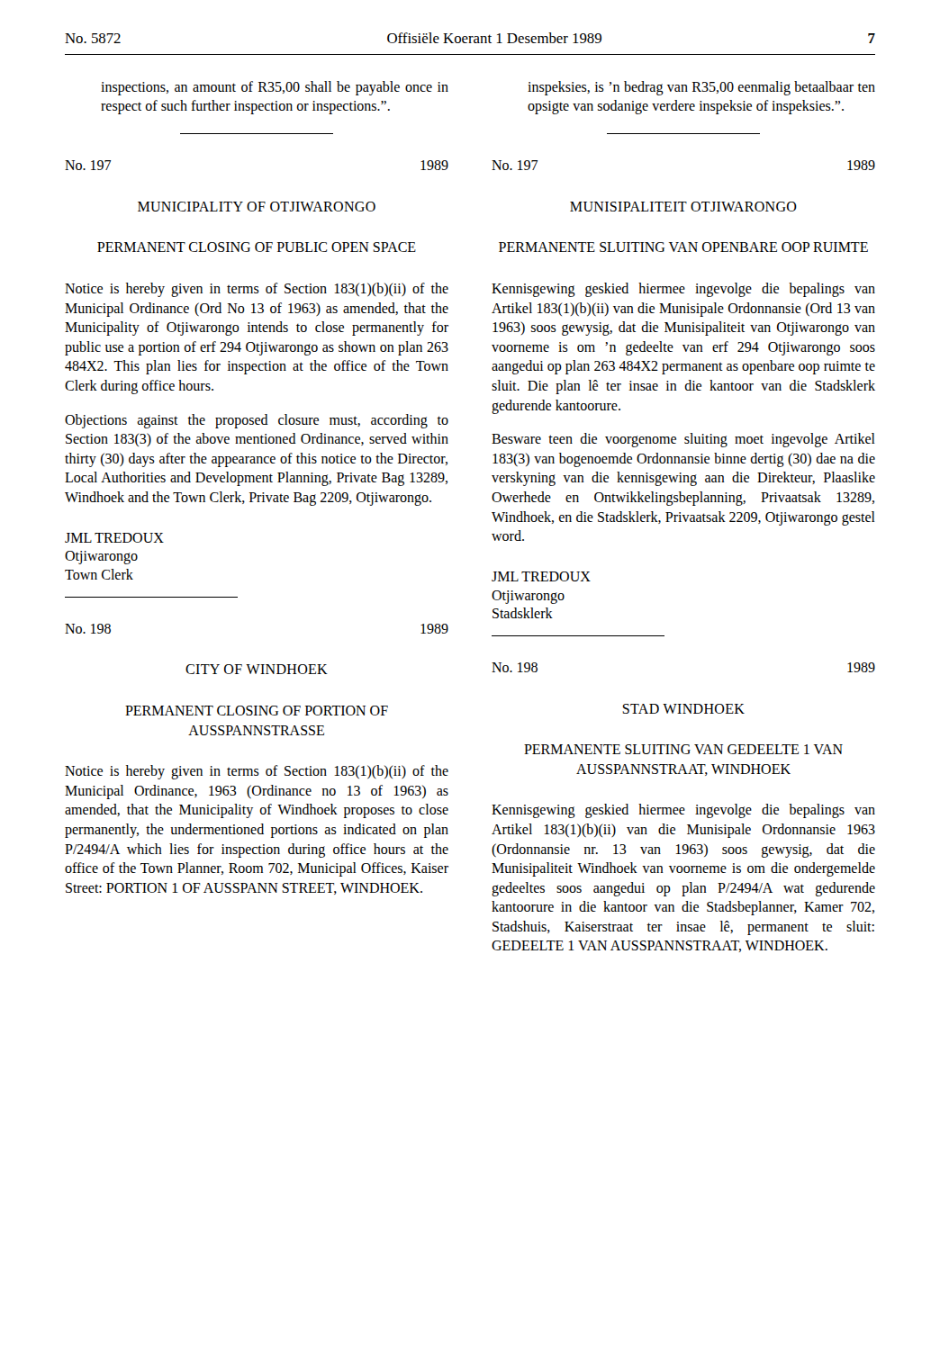No. 5872 Offisiële Koerant 1 Desember 1989 7
inspections, an amount of R35,00 shall be payable once in respect of such further inspection or inspections.”.
No. 197 1989
Municipality of Otjiwarongo
Permanent Closing of Public Open Space
Notice is hereby given in terms of Section 183(1)(b)(ii) of the Municipal Ordinance (Ord No 13 of 1963) as amended, that the Municipality of Otjiwarongo intends to close permanently for public use a portion of erf 294 Otjiwarongo as shown on plan 263 484X2. This plan lies for inspection at the office of the Town Clerk during office hours.
Objections against the proposed closure must, according to Section 183(3) of the above mentioned Ordinance, served within thirty (30) days after the appearance of this notice to the Director, Local Authorities and Development Planning, Private Bag 13289, Windhoek and the Town Clerk, Private Bag 2209, Otjiwarongo.
JML TREDOUX Otjiwarongo Town Clerk
No. 198 1989
City of Windhoek
Permanent Closing of Portion of Ausspannstrasse
Notice is hereby given in terms of Section 183(1)(b)(ii) of the Municipal Ordinance, 1963 (Ordinance no 13 of 1963) as amended, that the Municipality of Windhoek proposes to close permanently, the undermentioned portions as indicated on plan P/2494/A which lies for inspection during office hours at the office of the Town Planner, Room 702, Municipal Offices, Kaiser Street: PORTION 1 OF AUSSPANN STREET, WINDHOEK.
inspeksies, is ’n bedrag van R35,00 eenmalig betaalbaar ten opsigte van sodanige verdere inspeksie of inspeksies.”.
No. 197 1989
Munisipaliteit Otjiwarongo
Permanente Sluiting van Openbare Oop Ruimte
Kennisgewing geskied hiermee ingevolge die bepalings van Artikel 183(1)(b)(ii) van die Munisipale Ordonnansie (Ord 13 van 1963) soos gewysig, dat die Munisipaliteit van Otjiwarongo van voorneme is om ’n gedeelte van erf 294 Otjiwarongo soos aangedui op plan 263 484X2 permanent as openbare oop ruimte te sluit. Die plan lê ter insae in die kantoor van die Stadsklerk gedurende kantoorure.
Besware teen die voorgenome sluiting moet ingevolge Artikel 183(3) van bogenoemde Ordonnansie binne dertig (30) dae na die verskyning van die kennisgewing aan die Direkteur, Plaaslike Owerhede en Ontwikkelingsbeplanning, Privaatsak 13289, Windhoek, en die Stadsklerk, Privaatsak 2209, Otjiwarongo gestel word.
JML TREDOUX Otjiwarongo Stadsklerk
No. 198 1989
Stad Windhoek
Permanente Sluiting van Gedeelte 1 van Ausspannstraat, Windhoek
Kennisgewing geskied hiermee ingevolge die bepalings van Artikel 183(1)(b)(ii) van die Munisipale Ordonnansie 1963 (Ordonnansie nr. 13 van 1963) soos gewysig, dat die Munisipaliteit Windhoek van voorneme is om die ondergemelde gedeeltes soos aangedui op plan P/2494/A wat gedurende kantoorure in die kantoor van die Stadsbeplanner, Kamer 702, Stadshuis, Kaiserstraat ter insae lê, permanent te sluit: GEDEELTE 1 VAN AUSSPANNSTRAAT, WINDHOEK.